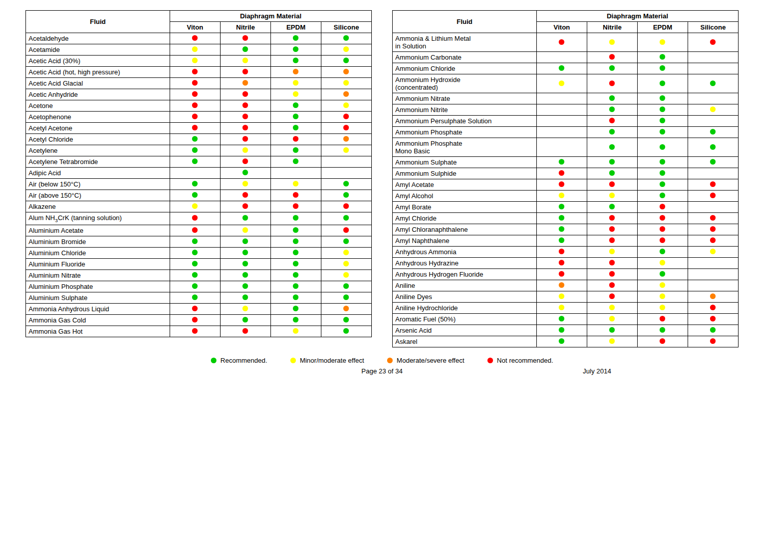| Fluid | Diaphragm Material |
| --- | --- |
| Viton | Nitrile | EPDM | Silicone |
| Acetaldehyde | | | | |
| Acetamide | | | | |
| Acetic Acid (30%) | | | | |
| Acetic Acid (hot, high pressure) | | | | |
| Acetic Acid Glacial | | | | |
| Acetic Anhydride | | | | |
| Acetone | | | | |
| Acetophenone | | | | |
| Acetyl Acetone | | | | |
| Acetyl Chloride | | | | |
| Acetylene | | | | |
| Acetylene Tetrabromide | | | | |
| Adipic Acid | | | | |
| Air (below 150°C) | | | | |
| Air (above 150°C) | | | | |
| Alkazene | | | | |
| Alum NH 3 CrK (tanning solution) | | | | |
| Aluminium Acetate | | | | |
| Aluminium Bromide | | | | |
| Aluminium Chloride | | | | |
| Aluminium Fluoride | | | | |
| Aluminium Nitrate | | | | |
| Aluminium Phosphate | | | | |
| Aluminium Sulphate | | | | |
| Ammonia Anhydrous Liquid | | | | |
| Ammonia Gas Cold | | | | |
| Ammonia Gas Hot | | | | |
| Fluid | Diaphragm Material |
| --- | --- |
| Viton | Nitrile | EPDM | Silicone |
| Ammonia & Lithium Metal in Solution | | | | |
| Ammonium Carbonate | | | | |
| Ammonium Chloride | | | | |
| Ammonium Hydroxide (concentrated) | | | | |
| Ammonium Nitrate | | | | |
| Ammonium Nitrite | | | | |
| Ammonium Persulphate Solution | | | | |
| Ammonium Phosphate | | | | |
| Ammonium Phosphate Mono Basic | | | | |
| Ammonium Sulphate | | | | |
| Ammonium Sulphide | | | | |
| Amyl Acetate | | | | |
| Amyl Alcohol | | | | |
| Amyl Borate | | | | |
| Amyl Chloride | | | | |
| Amyl Chloranaphthalene | | | | |
| Amyl Naphthalene | | | | |
| Anhydrous Ammonia | | | | |
| Anhydrous Hydrazine | | | | |
| Anhydrous Hydrogen Fluoride | | | | |
| Aniline | | | | |
| Aniline Dyes | | | | |
| Aniline Hydrochloride | | | | |
| Aromatic Fuel (50%) | | | | |
| Arsenic Acid | | | | |
| Askarel | | | | |
Recommended.
Minor/moderate effect
Moderate/severe effect
Not recommended.
Page 23 of 34
July 2014